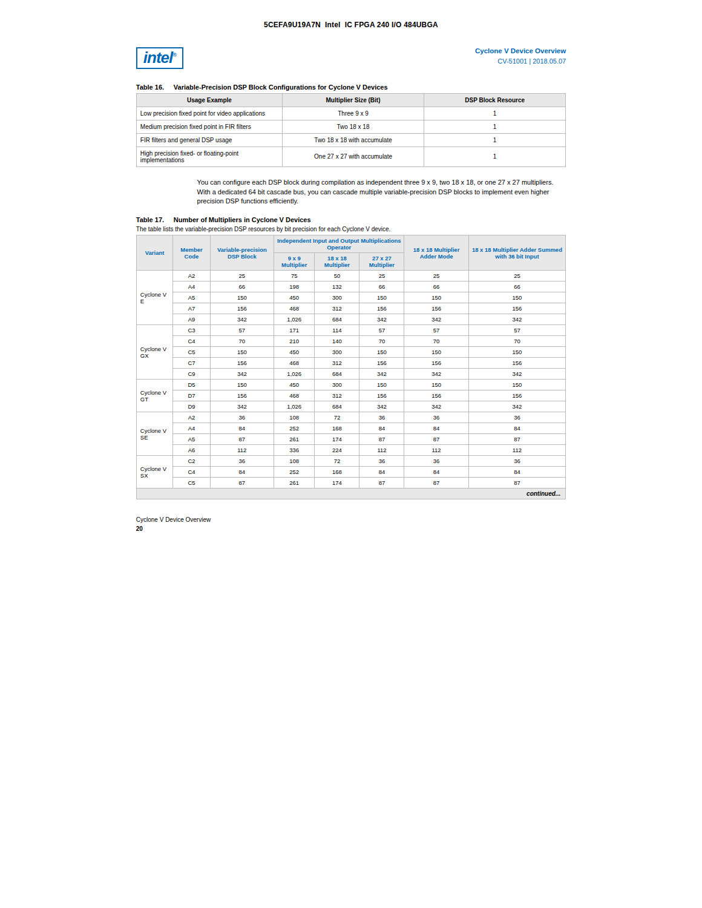5CEFA9U19A7N Intel IC FPGA 240 I/O 484UBGA
intel®
Cyclone V Device Overview
CV-51001 | 2018.05.07
Table 16. Variable-Precision DSP Block Configurations for Cyclone V Devices
| Usage Example | Multiplier Size (Bit) | DSP Block Resource |
| --- | --- | --- |
| Low precision fixed point for video applications | Three 9 x 9 | 1 |
| Medium precision fixed point in FIR filters | Two 18 x 18 | 1 |
| FIR filters and general DSP usage | Two 18 x 18 with accumulate | 1 |
| High precision fixed- or floating-point implementations | One 27 x 27 with accumulate | 1 |
You can configure each DSP block during compilation as independent three 9 x 9, two 18 x 18, or one 27 x 27 multipliers. With a dedicated 64 bit cascade bus, you can cascade multiple variable-precision DSP blocks to implement even higher precision DSP functions efficiently.
Table 17. Number of Multipliers in Cyclone V Devices
The table lists the variable-precision DSP resources by bit precision for each Cyclone V device.
| Variant | Member Code | Variable-precision DSP Block | Independent Input and Output Multiplications Operator | 18 x 18 Multiplier Adder Mode | 18 x 18 Multiplier Adder Summed with 36 bit Input |
| --- | --- | --- | --- | --- | --- |
| 9 x 9 Multiplier | 18 x 18 Multiplier | 27 x 27 Multiplier |
| Cyclone V E | A2 | 25 | 75 | 50 | 25 | 25 | 25 |
| A4 | 66 | 198 | 132 | 66 | 66 | 66 |
| A5 | 150 | 450 | 300 | 150 | 150 | 150 |
| A7 | 156 | 468 | 312 | 156 | 156 | 156 |
| A9 | 342 | 1,026 | 684 | 342 | 342 | 342 |
| Cyclone V GX | C3 | 57 | 171 | 114 | 57 | 57 | 57 |
| C4 | 70 | 210 | 140 | 70 | 70 | 70 |
| C5 | 150 | 450 | 300 | 150 | 150 | 150 |
| C7 | 156 | 468 | 312 | 156 | 156 | 156 |
| C9 | 342 | 1,026 | 684 | 342 | 342 | 342 |
| Cyclone V GT | D5 | 150 | 450 | 300 | 150 | 150 | 150 |
| D7 | 156 | 468 | 312 | 156 | 156 | 156 |
| D9 | 342 | 1,026 | 684 | 342 | 342 | 342 |
| Cyclone V SE | A2 | 36 | 108 | 72 | 36 | 36 | 36 |
| A4 | 84 | 252 | 168 | 84 | 84 | 84 |
| A5 | 87 | 261 | 174 | 87 | 87 | 87 |
| A6 | 112 | 336 | 224 | 112 | 112 | 112 |
| Cyclone V SX | C2 | 36 | 108 | 72 | 36 | 36 | 36 |
| C4 | 84 | 252 | 168 | 84 | 84 | 84 |
| C5 | 87 | 261 | 174 | 87 | 87 | 87 |
continued...
Cyclone V Device Overview
20